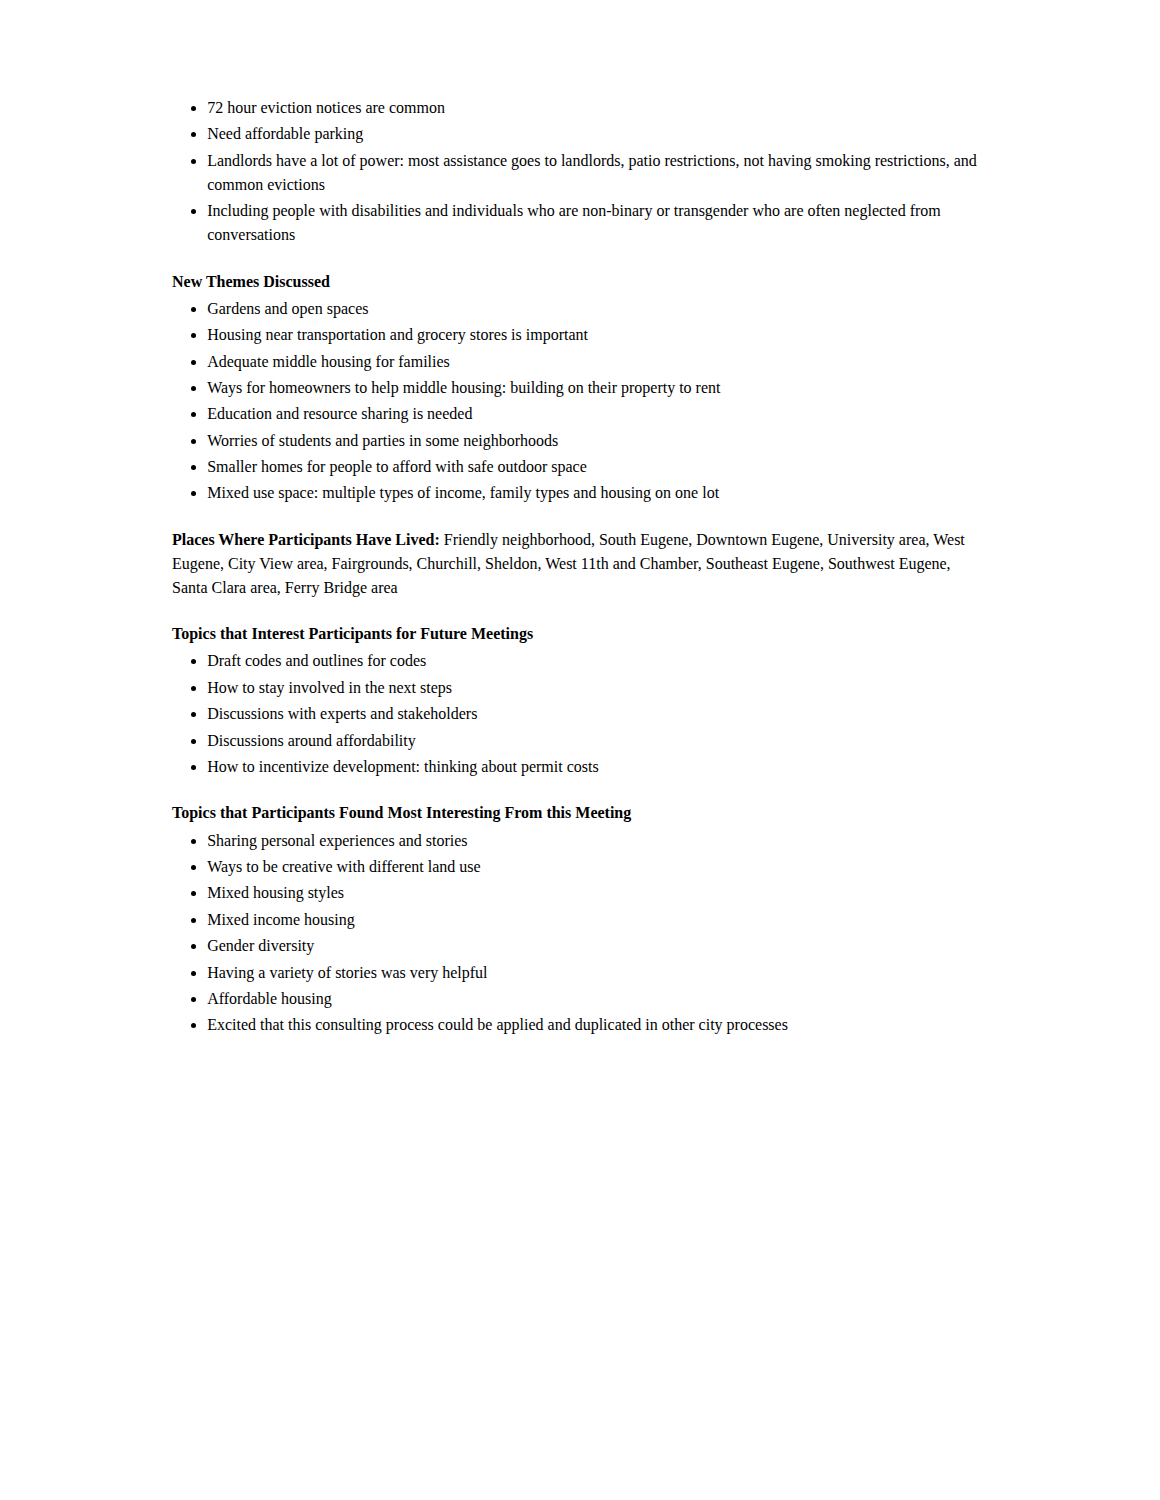72 hour eviction notices are common
Need affordable parking
Landlords have a lot of power: most assistance goes to landlords, patio restrictions, not having smoking restrictions, and common evictions
Including people with disabilities and individuals who are non-binary or transgender who are often neglected from conversations
New Themes Discussed
Gardens and open spaces
Housing near transportation and grocery stores is important
Adequate middle housing for families
Ways for homeowners to help middle housing: building on their property to rent
Education and resource sharing is needed
Worries of students and parties in some neighborhoods
Smaller homes for people to afford with safe outdoor space
Mixed use space: multiple types of income, family types and housing on one lot
Places Where Participants Have Lived: Friendly neighborhood, South Eugene, Downtown Eugene, University area, West Eugene, City View area, Fairgrounds, Churchill, Sheldon, West 11th and Chamber, Southeast Eugene, Southwest Eugene, Santa Clara area, Ferry Bridge area
Topics that Interest Participants for Future Meetings
Draft codes and outlines for codes
How to stay involved in the next steps
Discussions with experts and stakeholders
Discussions around affordability
How to incentivize development: thinking about permit costs
Topics that Participants Found Most Interesting From this Meeting
Sharing personal experiences and stories
Ways to be creative with different land use
Mixed housing styles
Mixed income housing
Gender diversity
Having a variety of stories was very helpful
Affordable housing
Excited that this consulting process could be applied and duplicated in other city processes